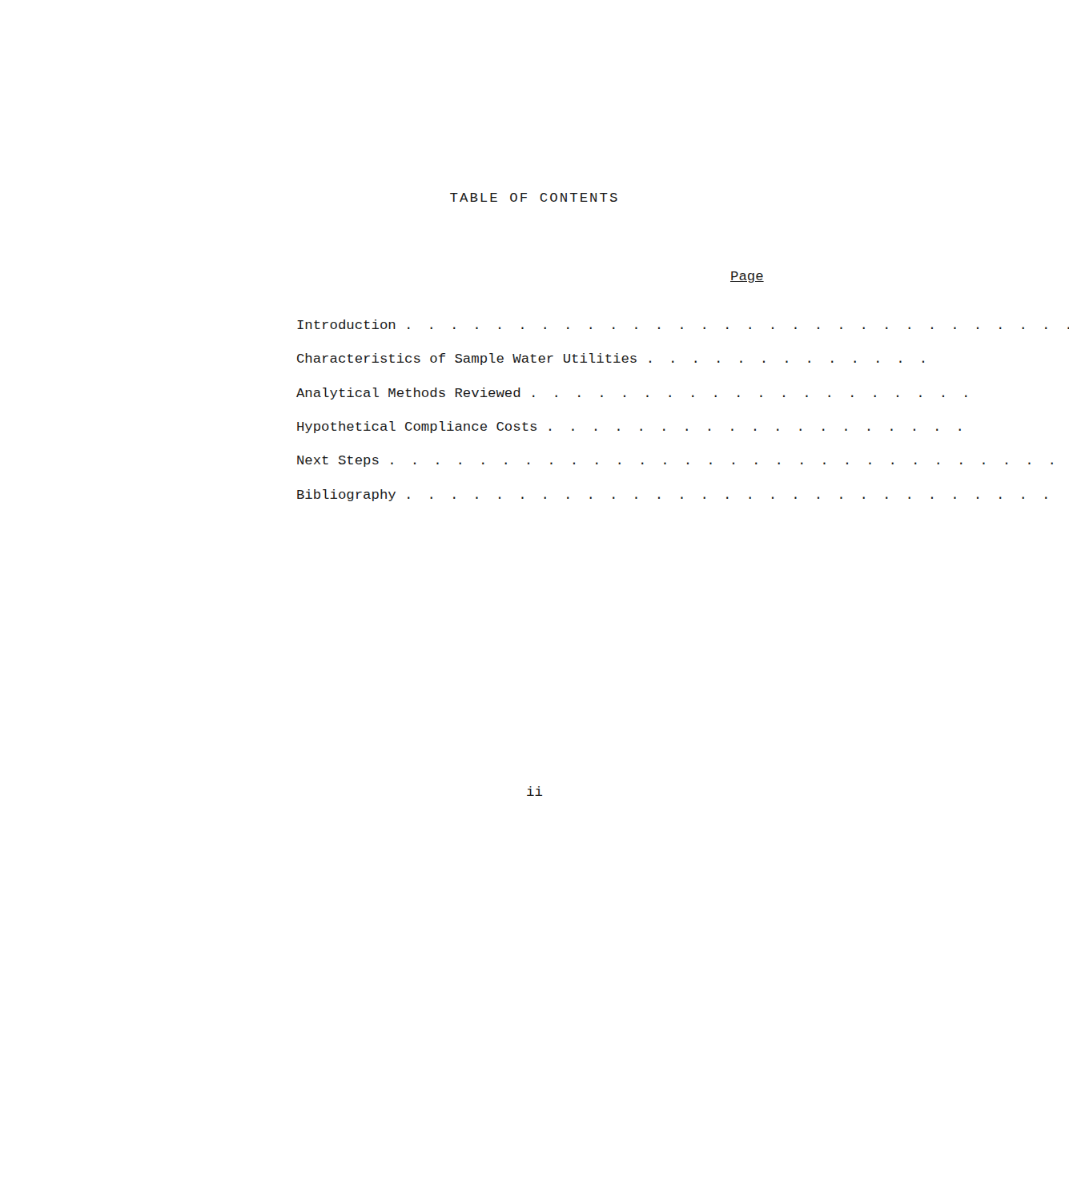TABLE OF CONTENTS
Page
| Introduction . . . . . . . . . . . . . . . . . . . . . . . . . . . . . . | 1 |
| Characteristics of Sample Water Utilities . . . . . . . . . . . . . | 2 |
| Analytical Methods Reviewed . . . . . . . . . . . . . . . . . . . . | 7 |
| Hypothetical Compliance Costs . . . . . . . . . . . . . . . . . . . | 8 |
| Next Steps . . . . . . . . . . . . . . . . . . . . . . . . . . . . . . | 11 |
| Bibliography . . . . . . . . . . . . . . . . . . . . . . . . . . . . . | 12 |
ii